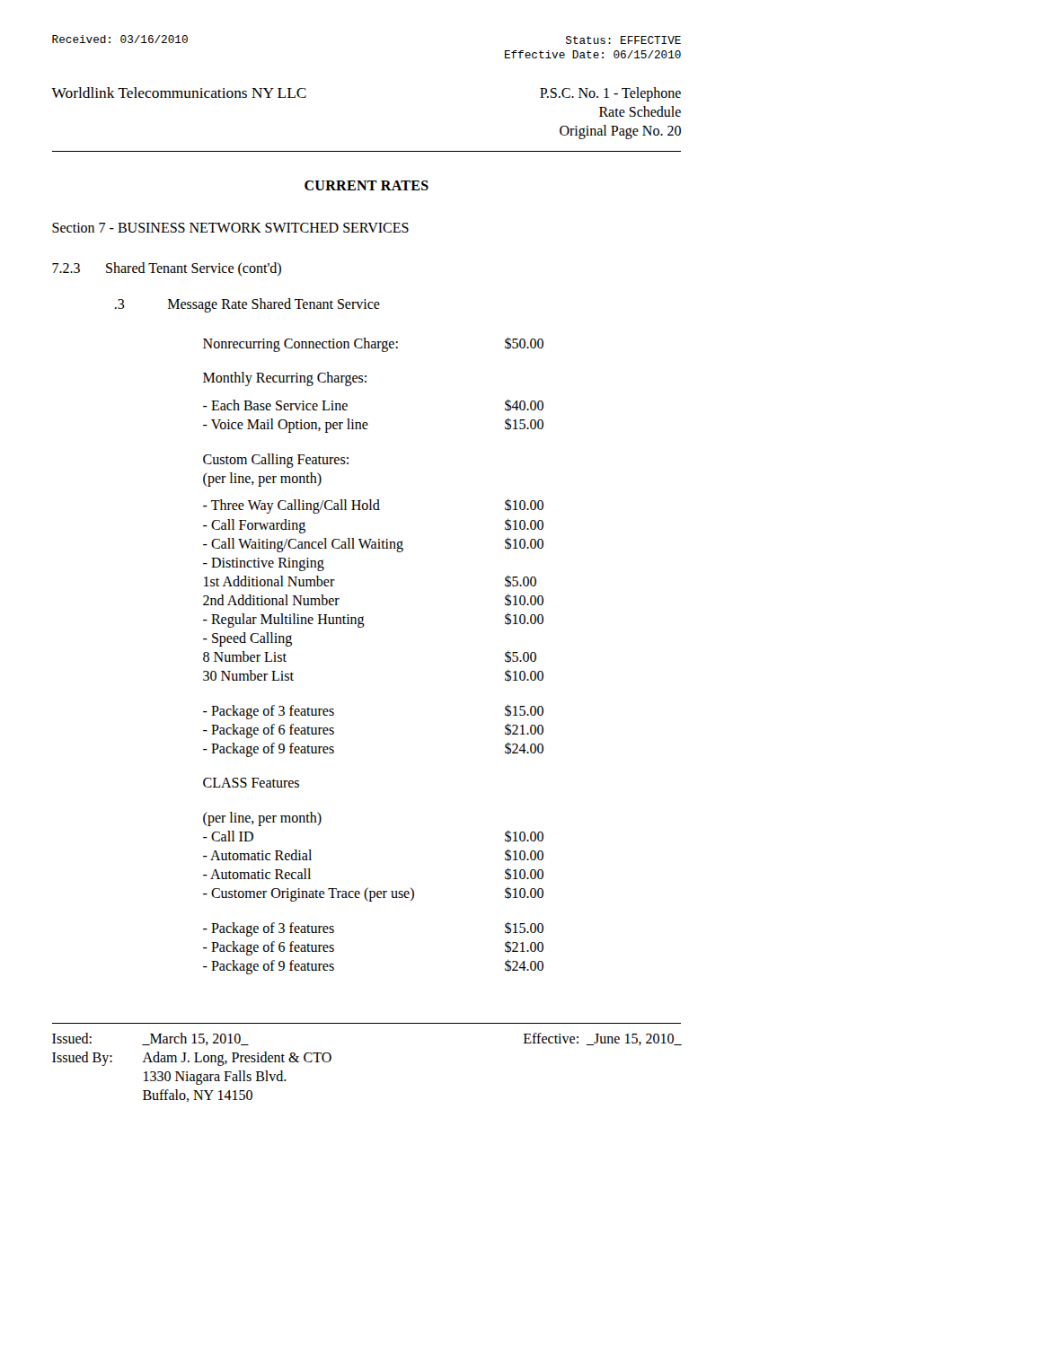Received: 03/16/2010
Status: EFFECTIVE
Effective Date: 06/15/2010
Worldlink Telecommunications NY LLC
P.S.C. No. 1 - Telephone
Rate Schedule
Original Page No. 20
CURRENT RATES
Section 7 - BUSINESS NETWORK SWITCHED SERVICES
7.2.3 Shared Tenant Service (cont'd)
.3 Message Rate Shared Tenant Service
| Nonrecurring Connection Charge: | $50.00 |
| Monthly Recurring Charges: | |
| - Each Base Service Line | $40.00 |
| - Voice Mail Option, per line | $15.00 |
| Custom Calling Features: | |
| (per line, per month) | |
| - Three Way Calling/Call Hold | $10.00 |
| - Call Forwarding | $10.00 |
| - Call Waiting/Cancel Call Waiting | $10.00 |
| - Distinctive Ringing | |
| 1st Additional Number | $5.00 |
| 2nd Additional Number | $10.00 |
| - Regular Multiline Hunting | $10.00 |
| - Speed Calling | |
| 8 Number List | $5.00 |
| 30 Number List | $10.00 |
| - Package of 3 features | $15.00 |
| - Package of 6 features | $21.00 |
| - Package of 9 features | $24.00 |
| CLASS Features | |
| (per line, per month) | |
| - Call ID | $10.00 |
| - Automatic Redial | $10.00 |
| - Automatic Recall | $10.00 |
| - Customer Originate Trace (per use) | $10.00 |
| - Package of 3 features | $15.00 |
| - Package of 6 features | $21.00 |
| - Package of 9 features | $24.00 |
| Issued: | _March 15, 2010_ | Effective: _June 15, 2010_ |
| Issued By: | Adam J. Long, President & CTO | |
| | 1330 Niagara Falls Blvd. | |
| | Buffalo, NY 14150 | |